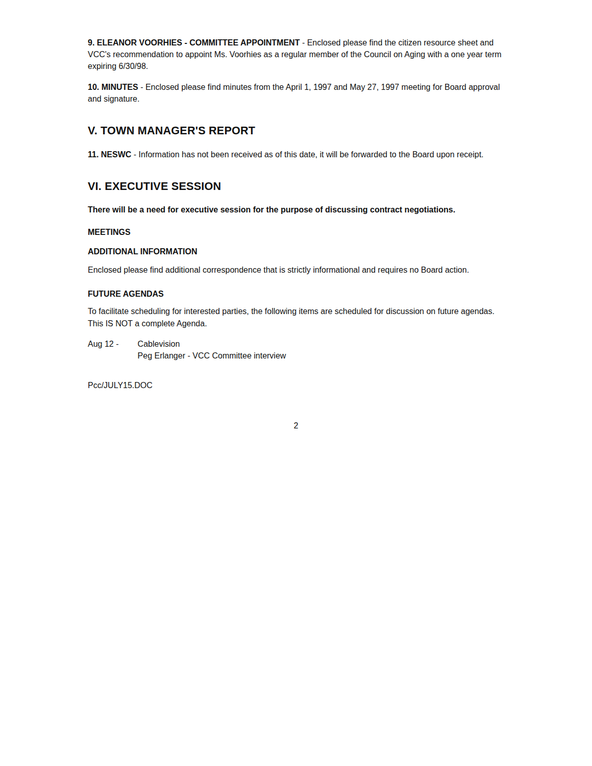9. Eleanor Voorhies - Committee Appointment - Enclosed please find the citizen resource sheet and VCC's recommendation to appoint Ms. Voorhies as a regular member of the Council on Aging with a one year term expiring 6/30/98.
10. Minutes - Enclosed please find minutes from the April 1, 1997 and May 27, 1997 meeting for Board approval and signature.
V. TOWN MANAGER'S REPORT
11. NESWC - Information has not been received as of this date, it will be forwarded to the Board upon receipt.
VI. EXECUTIVE SESSION
There will be a need for executive session for the purpose of discussing contract negotiations.
MEETINGS
ADDITIONAL INFORMATION
Enclosed please find additional correspondence that is strictly informational and requires no Board action.
FUTURE AGENDAS
To facilitate scheduling for interested parties, the following items are scheduled for discussion on future agendas. This IS NOT a complete Agenda.
Aug 12 -
Cablevision Peg Erlanger - VCC Committee interview
Pcc/JULY15.DOC
2